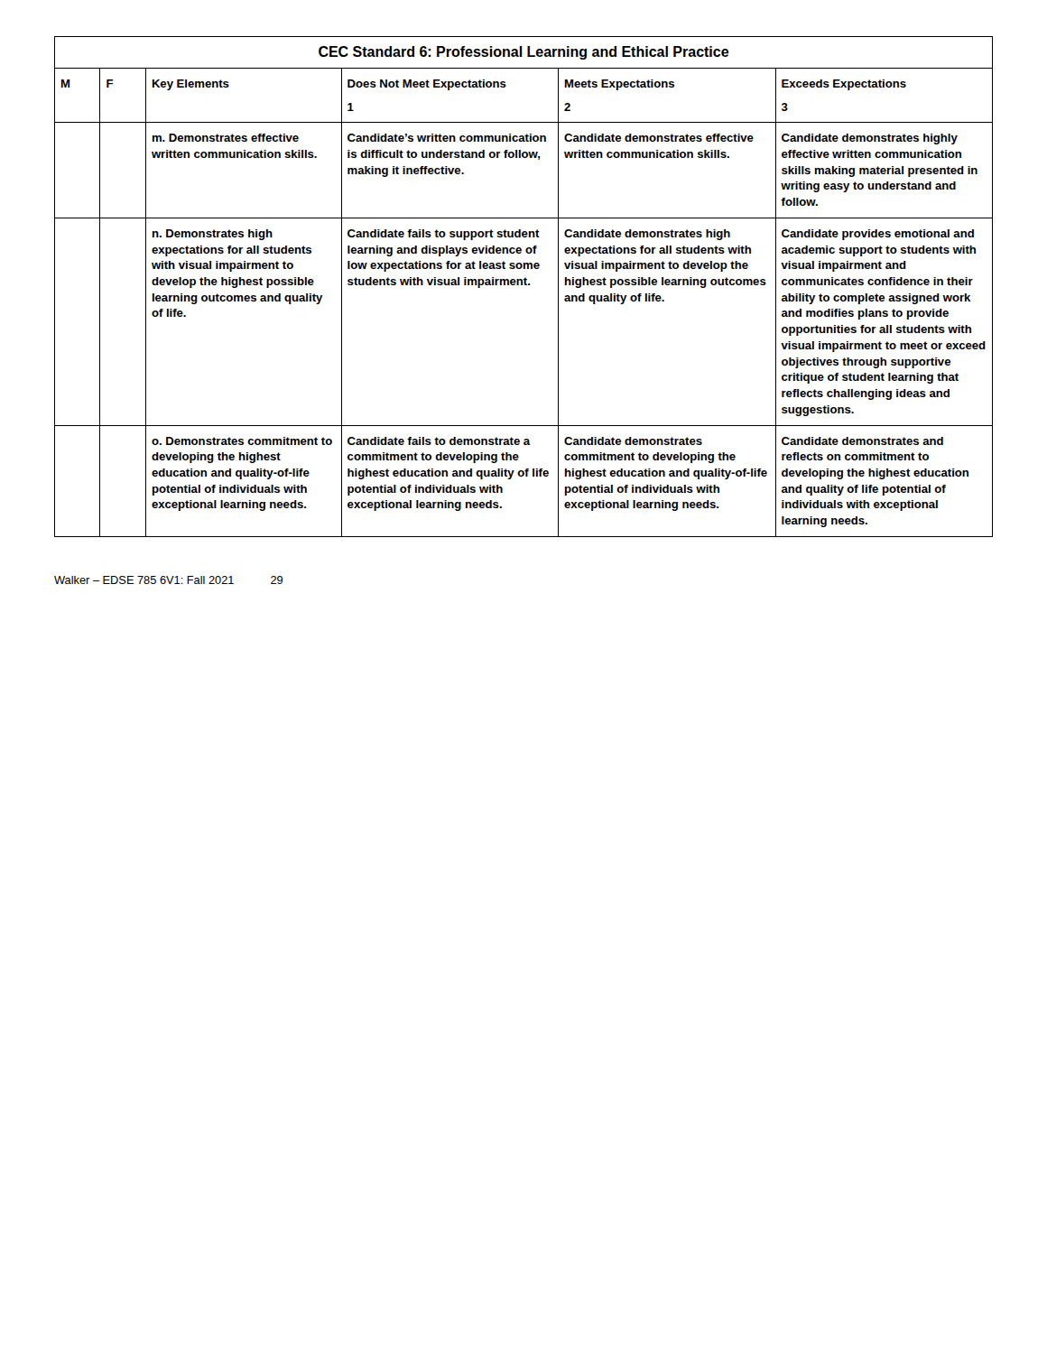CEC Standard 6: Professional Learning and Ethical Practice
| M | F | Key Elements | Does Not Meet Expectations 1 | Meets Expectations 2 | Exceeds Expectations 3 |
| --- | --- | --- | --- | --- | --- |
| | | m. Demonstrates effective written communication skills. | Candidate’s written communication is difficult to understand or follow, making it ineffective. | Candidate demonstrates effective written communication skills. | Candidate demonstrates highly effective written communication skills making material presented in writing easy to understand and follow. |
| | | n. Demonstrates high expectations for all students with visual impairment to develop the highest possible learning outcomes and quality of life. | Candidate fails to support student learning and displays evidence of low expectations for at least some students with visual impairment. | Candidate demonstrates high expectations for all students with visual impairment to develop the highest possible learning outcomes and quality of life. | Candidate provides emotional and academic support to students with visual impairment and communicates confidence in their ability to complete assigned work and modifies plans to provide opportunities for all students with visual impairment to meet or exceed objectives through supportive critique of student learning that reflects challenging ideas and suggestions. |
| | | o. Demonstrates commitment to developing the highest education and quality-of-life potential of individuals with exceptional learning needs. | Candidate fails to demonstrate a commitment to developing the highest education and quality of life potential of individuals with exceptional learning needs. | Candidate demonstrates commitment to developing the highest education and quality-of-life potential of individuals with exceptional learning needs. | Candidate demonstrates and reflects on commitment to developing the highest education and quality of life potential of individuals with exceptional learning needs. |
Walker – EDSE 785 6V1: Fall 2021 29